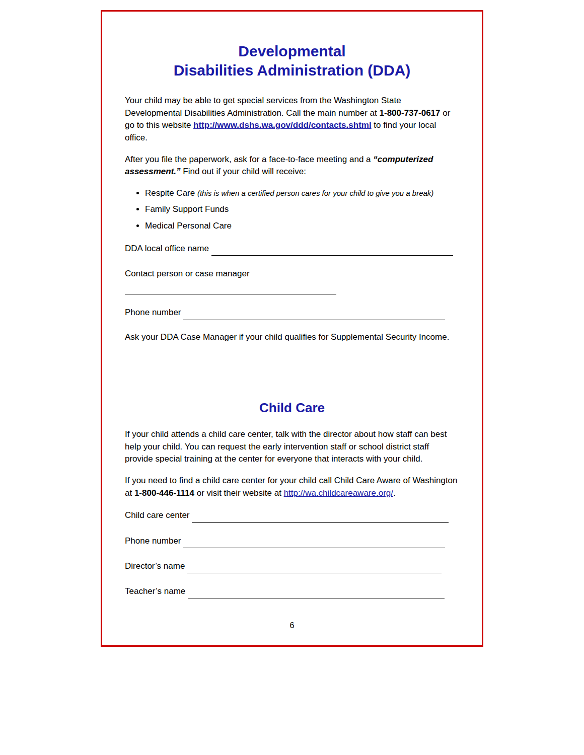Developmental
Disabilities Administration (DDA)
Your child may be able to get special services from the Washington State Developmental Disabilities Administration. Call the main number at 1-800-737-0617 or go to this website http://www.dshs.wa.gov/ddd/contacts.shtml to find your local office.
After you file the paperwork, ask for a face-to-face meeting and a “computerized assessment.” Find out if your child will receive:
Respite Care (this is when a certified person cares for your child to give you a break)
Family Support Funds
Medical Personal Care
DDA local office name
Contact person or case manager
Phone number
Ask your DDA Case Manager if your child qualifies for Supplemental Security Income.
Child Care
If your child attends a child care center, talk with the director about how staff can best help your child. You can request the early intervention staff or school district staff provide special training at the center for everyone that interacts with your child.
If you need to find a child care center for your child call Child Care Aware of Washington at 1-800-446-1114 or visit their website at http://wa.childcareaware.org/.
Child care center
Phone number
Director’s name
Teacher’s name
6